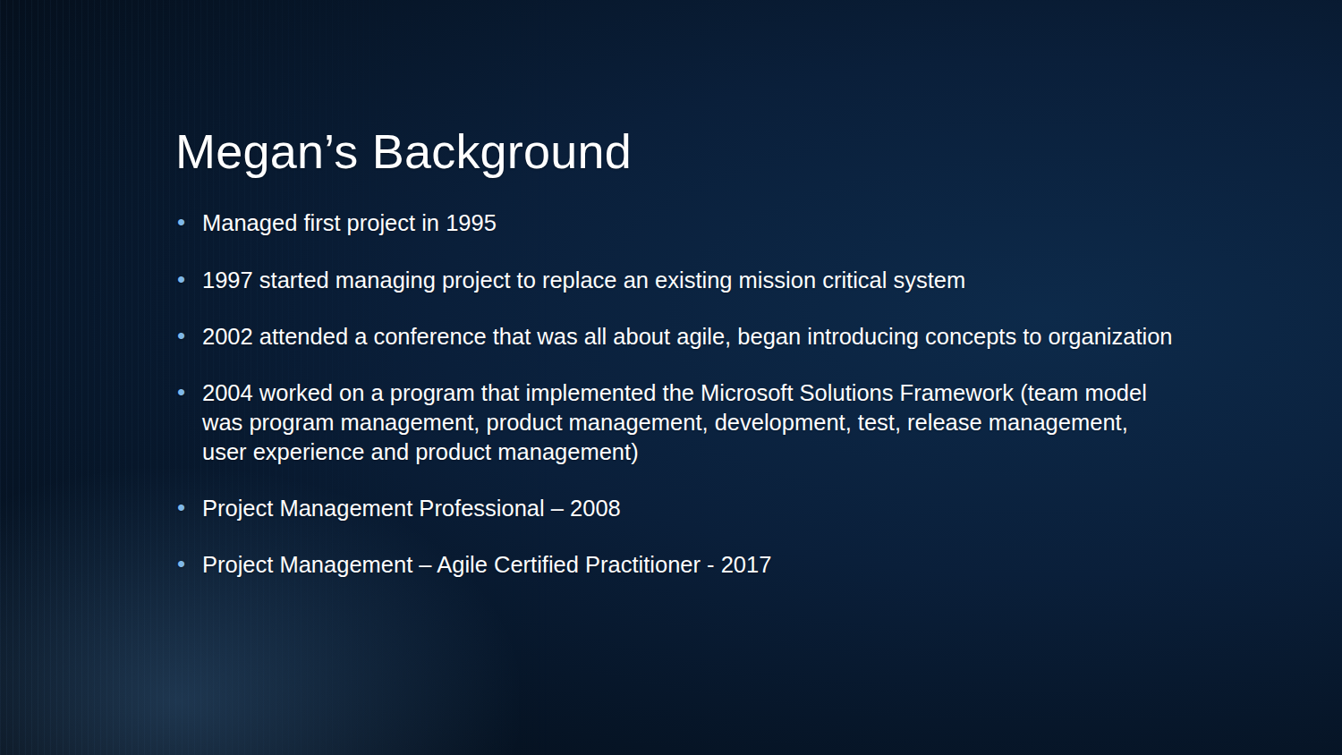Megan’s Background
Managed first project in 1995
1997 started managing project to replace an existing mission critical system
2002 attended a conference that was all about agile, began introducing concepts to organization
2004 worked on a program that implemented the Microsoft Solutions Framework (team model was program management, product management, development, test, release management, user experience and product management)
Project Management Professional – 2008
Project Management – Agile Certified Practitioner - 2017